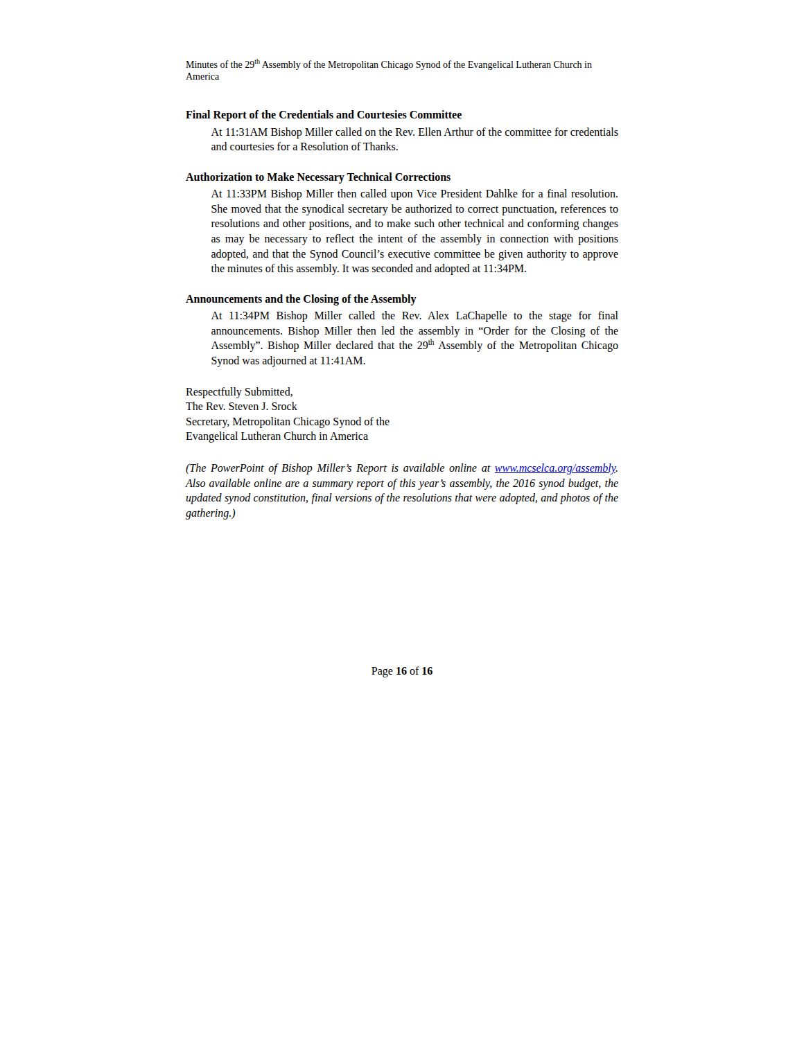Minutes of the 29th Assembly of the Metropolitan Chicago Synod of the Evangelical Lutheran Church in America
Final Report of the Credentials and Courtesies Committee
At 11:31AM Bishop Miller called on the Rev. Ellen Arthur of the committee for credentials and courtesies for a Resolution of Thanks.
Authorization to Make Necessary Technical Corrections
At 11:33PM Bishop Miller then called upon Vice President Dahlke for a final resolution. She moved that the synodical secretary be authorized to correct punctuation, references to resolutions and other positions, and to make such other technical and conforming changes as may be necessary to reflect the intent of the assembly in connection with positions adopted, and that the Synod Council’s executive committee be given authority to approve the minutes of this assembly. It was seconded and adopted at 11:34PM.
Announcements and the Closing of the Assembly
At 11:34PM Bishop Miller called the Rev. Alex LaChapelle to the stage for final announcements. Bishop Miller then led the assembly in “Order for the Closing of the Assembly”. Bishop Miller declared that the 29th Assembly of the Metropolitan Chicago Synod was adjourned at 11:41AM.
Respectfully Submitted,
The Rev. Steven J. Srock
Secretary, Metropolitan Chicago Synod of the
Evangelical Lutheran Church in America
(The PowerPoint of Bishop Miller’s Report is available online at www.mcselca.org/assembly. Also available online are a summary report of this year’s assembly, the 2016 synod budget, the updated synod constitution, final versions of the resolutions that were adopted, and photos of the gathering.)
Page 16 of 16